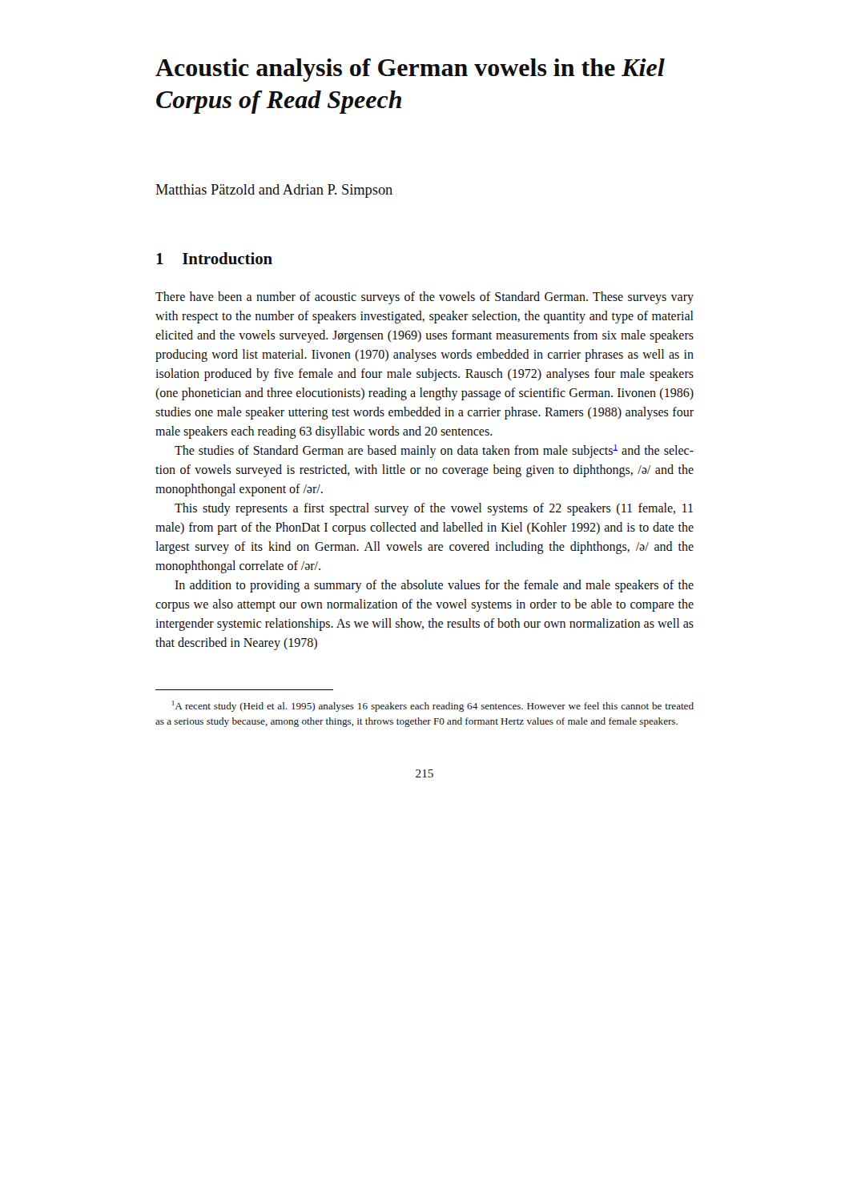Acoustic analysis of German vowels in the Kiel Corpus of Read Speech
Matthias Pätzold and Adrian P. Simpson
1 Introduction
There have been a number of acoustic surveys of the vowels of Standard German. These surveys vary with respect to the number of speakers investigated, speaker selection, the quantity and type of material elicited and the vowels surveyed. Jørgensen (1969) uses formant measurements from six male speakers producing word list material. Iivonen (1970) analyses words embedded in carrier phrases as well as in isolation produced by five female and four male subjects. Rausch (1972) analyses four male speakers (one phonetician and three elocutionists) reading a lengthy passage of scientific German. Iivonen (1986) studies one male speaker uttering test words embedded in a carrier phrase. Ramers (1988) analyses four male speakers each reading 63 disyllabic words and 20 sentences.
The studies of Standard German are based mainly on data taken from male subjects1 and the selection of vowels surveyed is restricted, with little or no coverage being given to diphthongs, /ə/ and the monophthongal exponent of /ər/.
This study represents a first spectral survey of the vowel systems of 22 speakers (11 female, 11 male) from part of the PhonDat I corpus collected and labelled in Kiel (Kohler 1992) and is to date the largest survey of its kind on German. All vowels are covered including the diphthongs, /ə/ and the monophthongal correlate of /ər/.
In addition to providing a summary of the absolute values for the female and male speakers of the corpus we also attempt our own normalization of the vowel systems in order to be able to compare the intergender systemic relationships. As we will show, the results of both our own normalization as well as that described in Nearey (1978)
1A recent study (Heid et al. 1995) analyses 16 speakers each reading 64 sentences. However we feel this cannot be treated as a serious study because, among other things, it throws together F0 and formant Hertz values of male and female speakers.
215